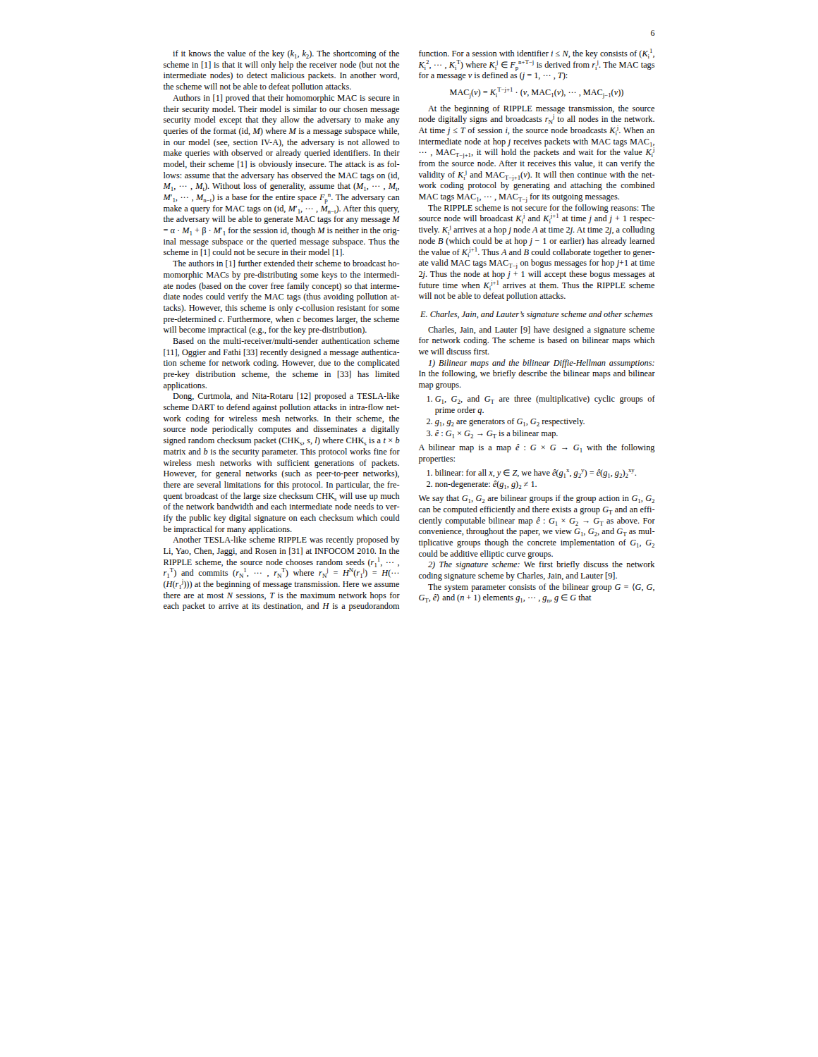6
if it knows the value of the key (k1, k2). The shortcoming of the scheme in [1] is that it will only help the receiver node (but not the intermediate nodes) to detect malicious packets. In another word, the scheme will not be able to defeat pollution attacks.
Authors in [1] proved that their homomorphic MAC is secure in their security model. Their model is similar to our chosen message security model except that they allow the adversary to make any queries of the format (id, M) where M is a message subspace while, in our model (see, section IV-A), the adversary is not allowed to make queries with observed or already queried identifiers. In their model, their scheme [1] is obviously insecure. The attack is as follows: assume that the adversary has observed the MAC tags on (id, M1, ··· , Mt). Without loss of generality, assume that (M1, ··· , Mt, M′1, ··· , Mn−t) is a base for the entire space Fpn. The adversary can make a query for MAC tags on (id, M′1, ··· , Mn−t). After this query, the adversary will be able to generate MAC tags for any message M = α · M1 + β · M′1 for the session id, though M is neither in the original message subspace or the queried message subspace. Thus the scheme in [1] could not be secure in their model [1].
The authors in [1] further extended their scheme to broadcast homomorphic MACs by pre-distributing some keys to the intermediate nodes (based on the cover free family concept) so that intermediate nodes could verify the MAC tags (thus avoiding pollution attacks). However, this scheme is only c-collusion resistant for some pre-determined c. Furthermore, when c becomes larger, the scheme will become impractical (e.g., for the key pre-distribution).
Based on the multi-receiver/multi-sender authentication scheme [11], Oggier and Fathi [33] recently designed a message authentication scheme for network coding. However, due to the complicated pre-key distribution scheme, the scheme in [33] has limited applications.
Dong, Curtmola, and Nita-Rotaru [12] proposed a TESLA-like scheme DART to defend against pollution attacks in intra-flow network coding for wireless mesh networks. In their scheme, the source node periodically computes and disseminates a digitally signed random checksum packet (CHKs, s, l) where CHKs is a t × b matrix and b is the security parameter. This protocol works fine for wireless mesh networks with sufficient generations of packets. However, for general networks (such as peer-to-peer networks), there are several limitations for this protocol. In particular, the frequent broadcast of the large size checksum CHKs will use up much of the network bandwidth and each intermediate node needs to verify the public key digital signature on each checksum which could be impractical for many applications.
Another TESLA-like scheme RIPPLE was recently proposed by Li, Yao, Chen, Jaggi, and Rosen in [31] at INFOCOM 2010. In the RIPPLE scheme, the source node chooses random seeds (r11, ··· , r1T) and commits (rN1, ··· , rNT) where rNj = HN(r1j) = H(··· (H(r1j))) at the beginning of message transmission. Here we assume there are at most N sessions, T is the maximum network hops for each packet to arrive at its destination, and H is a pseudorandom function. For a session with identifier i ≤ N, the key consists of (Ki1, Ki2, ··· , KiT) where Kij ∈ Fpn+T−j is derived from rij. The MAC tags for a message v is defined as (j = 1, ··· , T):
MACj(v) = KiT−j+1 · (v, MAC1(v), ··· , MACj−1(v))
At the beginning of RIPPLE message transmission, the source node digitally signs and broadcasts rNj to all nodes in the network. At time j ≤ T of session i, the source node broadcasts Kij. When an intermediate node at hop j receives packets with MAC tags MAC1, ··· , MACT−j+1, it will hold the packets and wait for the value Kij from the source node. After it receives this value, it can verify the validity of Kij and MACT−j+1(v). It will then continue with the network coding protocol by generating and attaching the combined MAC tags MAC1, ··· , MACT−j for its outgoing messages.
The RIPPLE scheme is not secure for the following reasons: The source node will broadcast Kij and Kij+1 at time j and j + 1 respectively. Kij arrives at a hop j node A at time 2j. At time 2j, a colluding node B (which could be at hop j − 1 or earlier) has already learned the value of Kij+1. Thus A and B could collaborate together to generate valid MAC tags MACT−j on bogus messages for hop j+1 at time 2j. Thus the node at hop j + 1 will accept these bogus messages at future time when Kij+1 arrives at them. Thus the RIPPLE scheme will not be able to defeat pollution attacks.
E. Charles, Jain, and Lauter’s signature scheme and other schemes
Charles, Jain, and Lauter [9] have designed a signature scheme for network coding. The scheme is based on bilinear maps which we will discuss first.
1) Bilinear maps and the bilinear Diffie-Hellman assumptions: In the following, we briefly describe the bilinear maps and bilinear map groups.
G1, G2, and GT are three (multiplicative) cyclic groups of prime order q.
g1, g2 are generators of G1, G2 respectively.
ê : G1 × G2 → GT is a bilinear map.
A bilinear map is a map ê : G × G → G1 with the following properties:
bilinear: for all x, y ∈ Z, we have ê(g1x, g2y) = ê(g1, g2)2xy.
non-degenerate: ê(g1, g)2 ≠ 1.
We say that G1, G2 are bilinear groups if the group action in G1, G2 can be computed efficiently and there exists a group GT and an efficiently computable bilinear map ê : G1 × G2 → GT as above. For convenience, throughout the paper, we view G1, G2, and GT as multiplicative groups though the concrete implementation of G1, G2 could be additive elliptic curve groups.
2) The signature scheme: We first briefly discuss the network coding signature scheme by Charles, Jain, and Lauter [9].
The system parameter consists of the bilinear group G = ⟨G, G, GT, ê⟩ and (n + 1) elements g1, ··· , gn, g ∈ G that